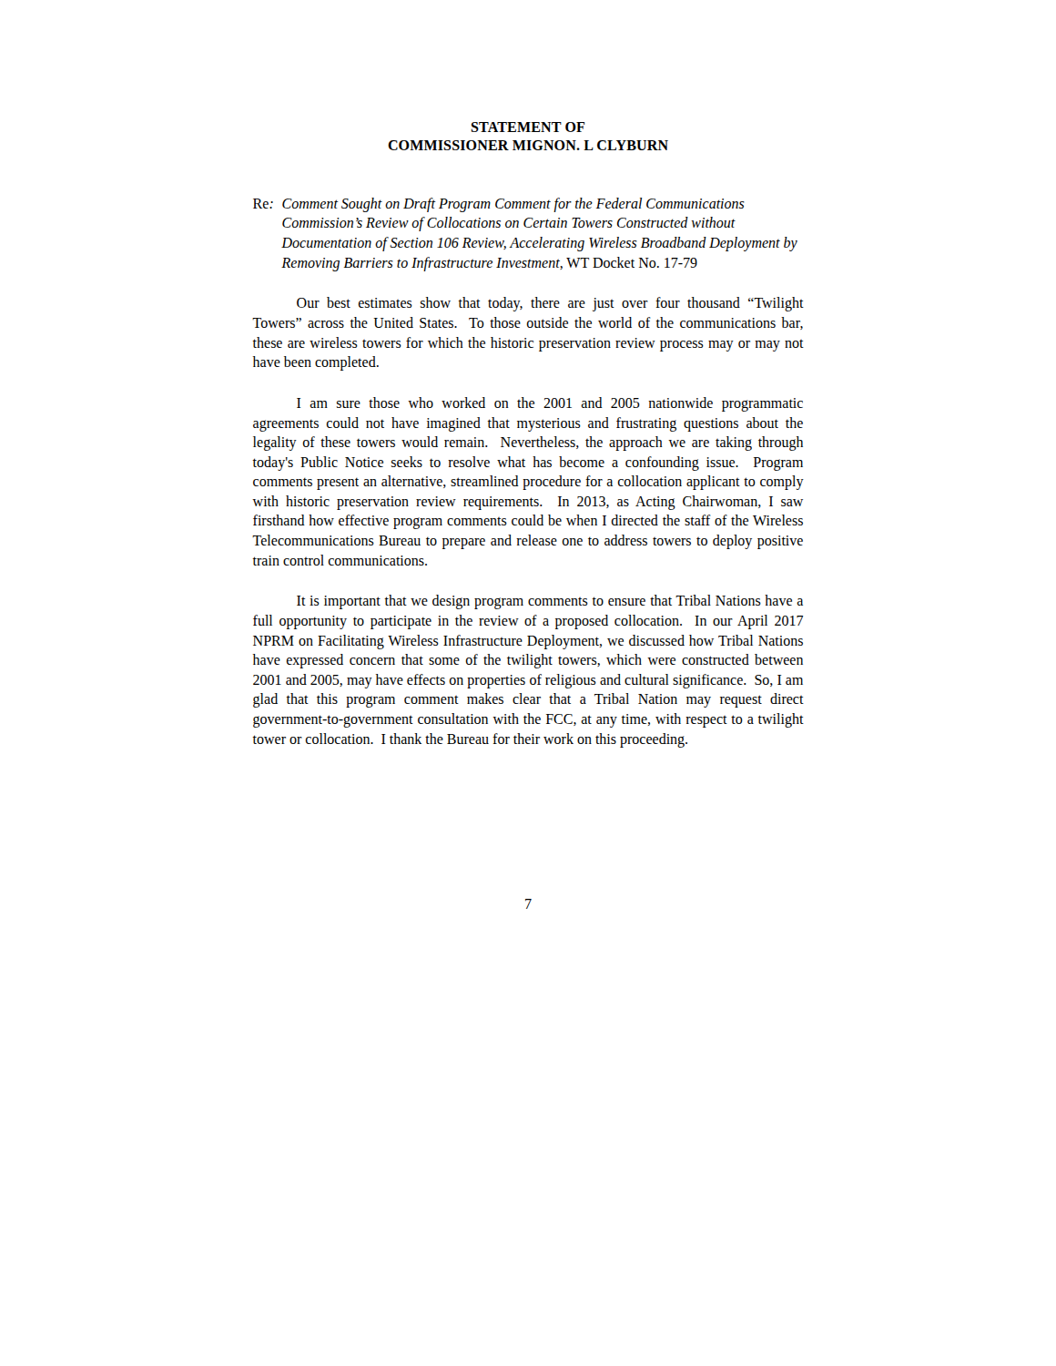STATEMENT OF
COMMISSIONER MIGNON. L CLYBURN
Re:
Comment Sought on Draft Program Comment for the Federal Communications Commission’s Review of Collocations on Certain Towers Constructed without Documentation of Section 106 Review, Accelerating Wireless Broadband Deployment by Removing Barriers to Infrastructure Investment, WT Docket No. 17-79
Our best estimates show that today, there are just over four thousand “Twilight Towers” across the United States. To those outside the world of the communications bar, these are wireless towers for which the historic preservation review process may or may not have been completed.
I am sure those who worked on the 2001 and 2005 nationwide programmatic agreements could not have imagined that mysterious and frustrating questions about the legality of these towers would remain. Nevertheless, the approach we are taking through today's Public Notice seeks to resolve what has become a confounding issue. Program comments present an alternative, streamlined procedure for a collocation applicant to comply with historic preservation review requirements. In 2013, as Acting Chairwoman, I saw firsthand how effective program comments could be when I directed the staff of the Wireless Telecommunications Bureau to prepare and release one to address towers to deploy positive train control communications.
It is important that we design program comments to ensure that Tribal Nations have a full opportunity to participate in the review of a proposed collocation. In our April 2017 NPRM on Facilitating Wireless Infrastructure Deployment, we discussed how Tribal Nations have expressed concern that some of the twilight towers, which were constructed between 2001 and 2005, may have effects on properties of religious and cultural significance. So, I am glad that this program comment makes clear that a Tribal Nation may request direct government-to-government consultation with the FCC, at any time, with respect to a twilight tower or collocation. I thank the Bureau for their work on this proceeding.
7